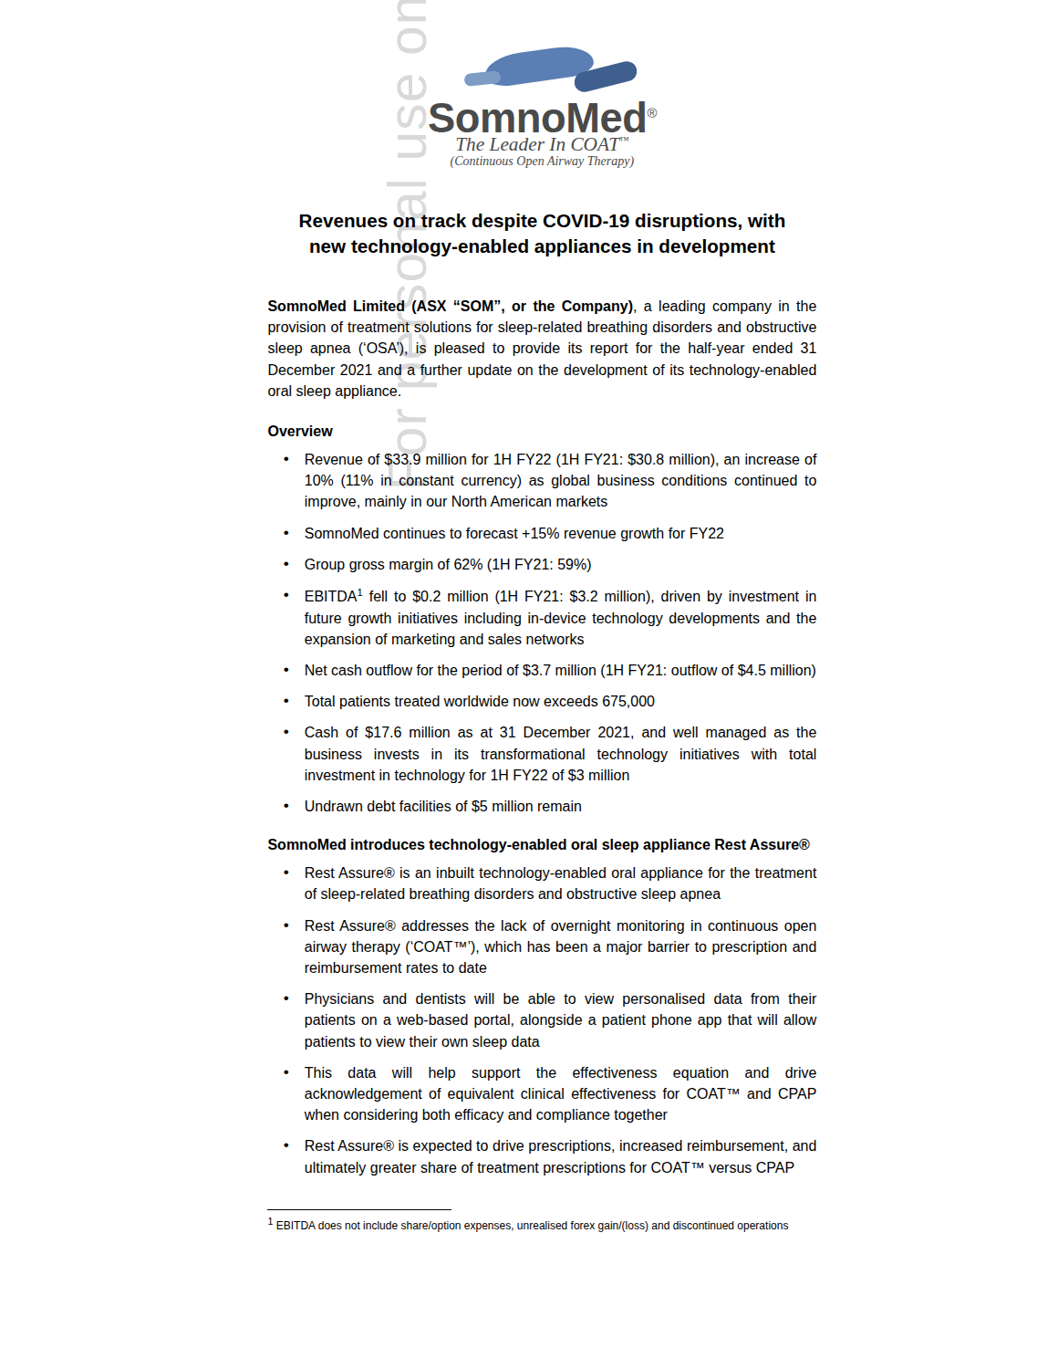For personal use only
SomnoMed®
The Leader In COAT™
(Continuous Open Airway Therapy)
Revenues on track despite COVID-19 disruptions, with new technology-enabled appliances in development
SomnoMed Limited (ASX “SOM”, or the Company), a leading company in the provision of treatment solutions for sleep-related breathing disorders and obstructive sleep apnea (‘OSA’), is pleased to provide its report for the half-year ended 31 December 2021 and a further update on the development of its technology-enabled oral sleep appliance.
Overview
Revenue of $33.9 million for 1H FY22 (1H FY21: $30.8 million), an increase of 10% (11% in constant currency) as global business conditions continued to improve, mainly in our North American markets
SomnoMed continues to forecast +15% revenue growth for FY22
Group gross margin of 62% (1H FY21: 59%)
EBITDA1 fell to $0.2 million (1H FY21: $3.2 million), driven by investment in future growth initiatives including in-device technology developments and the expansion of marketing and sales networks
Net cash outflow for the period of $3.7 million (1H FY21: outflow of $4.5 million)
Total patients treated worldwide now exceeds 675,000
Cash of $17.6 million as at 31 December 2021, and well managed as the business invests in its transformational technology initiatives with total investment in technology for 1H FY22 of $3 million
Undrawn debt facilities of $5 million remain
SomnoMed introduces technology-enabled oral sleep appliance Rest Assure®
Rest Assure® is an inbuilt technology-enabled oral appliance for the treatment of sleep-related breathing disorders and obstructive sleep apnea
Rest Assure® addresses the lack of overnight monitoring in continuous open airway therapy (‘COAT™’), which has been a major barrier to prescription and reimbursement rates to date
Physicians and dentists will be able to view personalised data from their patients on a web-based portal, alongside a patient phone app that will allow patients to view their own sleep data
This data will help support the effectiveness equation and drive acknowledgement of equivalent clinical effectiveness for COAT™ and CPAP when considering both efficacy and compliance together
Rest Assure® is expected to drive prescriptions, increased reimbursement, and ultimately greater share of treatment prescriptions for COAT™ versus CPAP
1 EBITDA does not include share/option expenses, unrealised forex gain/(loss) and discontinued operations